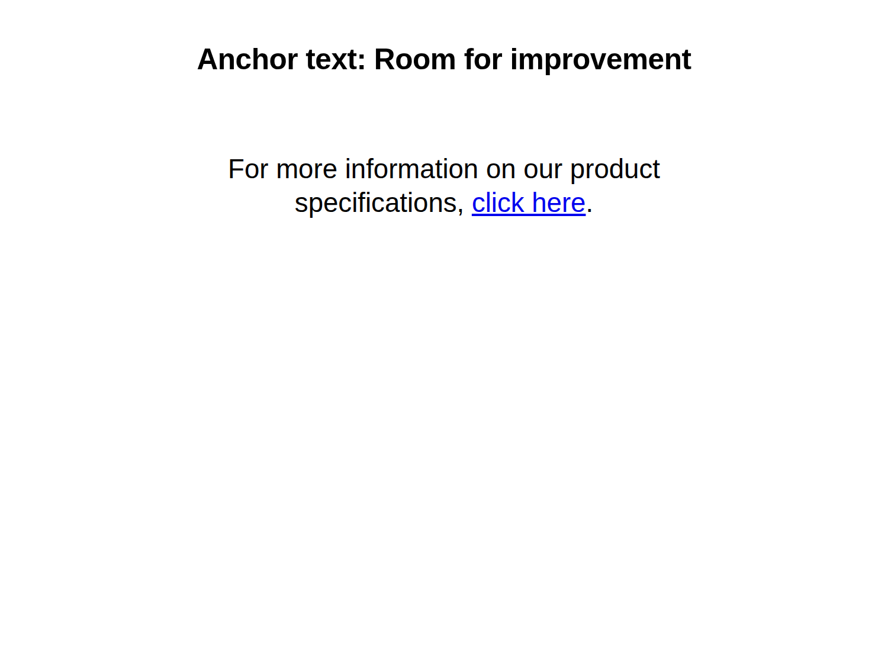Anchor text: Room for improvement
For more information on our product specifications, click here.